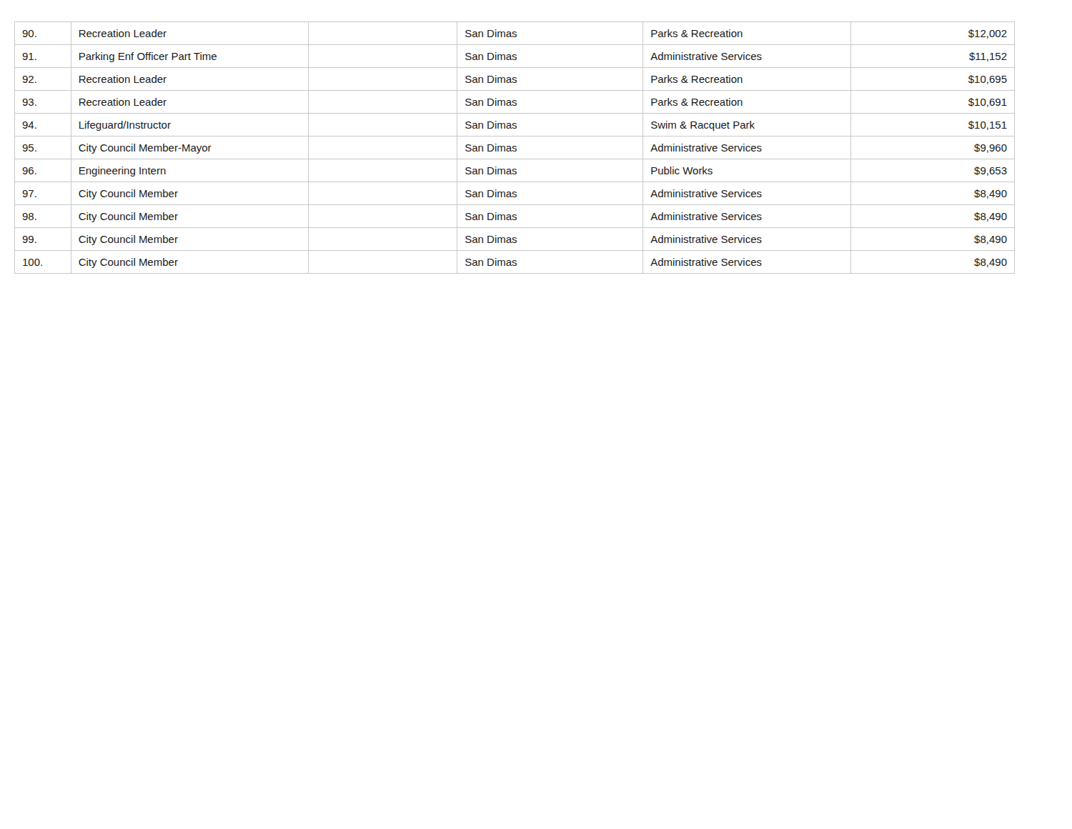| 90. | Recreation Leader | | San Dimas | Parks & Recreation | $12,002 |
| 91. | Parking Enf Officer Part Time | | San Dimas | Administrative Services | $11,152 |
| 92. | Recreation Leader | | San Dimas | Parks & Recreation | $10,695 |
| 93. | Recreation Leader | | San Dimas | Parks & Recreation | $10,691 |
| 94. | Lifeguard/Instructor | | San Dimas | Swim & Racquet Park | $10,151 |
| 95. | City Council Member-Mayor | | San Dimas | Administrative Services | $9,960 |
| 96. | Engineering Intern | | San Dimas | Public Works | $9,653 |
| 97. | City Council Member | | San Dimas | Administrative Services | $8,490 |
| 98. | City Council Member | | San Dimas | Administrative Services | $8,490 |
| 99. | City Council Member | | San Dimas | Administrative Services | $8,490 |
| 100. | City Council Member | | San Dimas | Administrative Services | $8,490 |